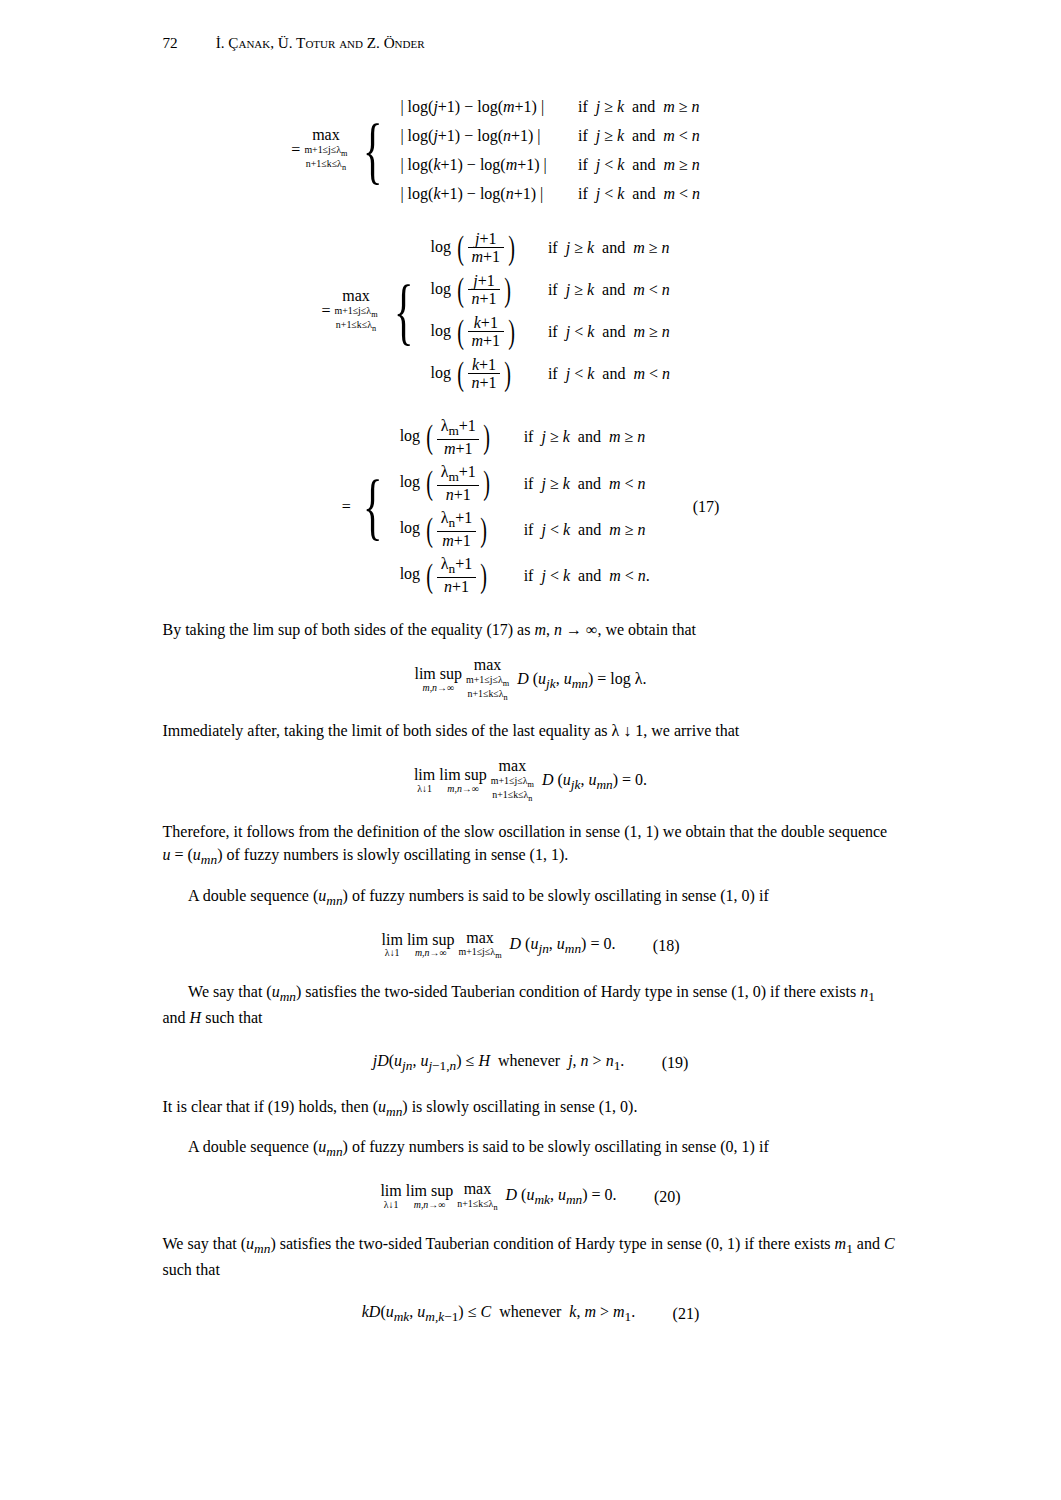72 İ. Çanak, Ü. Totur and Z. Önder
= max m+1≤j≤λm
n+1≤k≤λn {
| / log( j +1) − log( m +1) / | if j ≥ k and m ≥ n |
| / log( j +1) − log( n +1) / | if j ≥ k and m < n |
| / log( k +1) − log( m +1) / | if j < k and m ≥ n |
| / log( k +1) − log( n +1) / | if j < k and m < n |
= max m+1≤j≤λm
n+1≤k≤λn {
| log ( j +1 m +1 ) | if j ≥ k and m ≥ n |
| log ( j +1 n +1 ) | if j ≥ k and m < n |
| log ( k +1 m +1 ) | if j < k and m ≥ n |
| log ( k +1 n +1 ) | if j < k and m < n |
= {
| log ( λ m +1 m +1 ) | if j ≥ k and m ≥ n |
| log ( λ m +1 n +1 ) | if j ≥ k and m < n |
| log ( λ n +1 m +1 ) | if j < k and m ≥ n |
| log ( λ n +1 n +1 ) | if j < k and m < n . |
(17)
By taking the lim sup of both sides of the equality (17) as m, n → ∞, we obtain that
lim sup m,n→∞ max m+1≤j≤λm
n+1≤k≤λn D (ujk, umn) = log λ.
Immediately after, taking the limit of both sides of the last equality as λ ↓ 1, we arrive that
lim λ↓1 lim sup m,n→∞ max m+1≤j≤λm
n+1≤k≤λn D (ujk, umn) = 0.
Therefore, it follows from the definition of the slow oscillation in sense (1, 1) we obtain that the double sequence u = (umn) of fuzzy numbers is slowly oscillating in sense (1, 1).
A double sequence (umn) of fuzzy numbers is said to be slowly oscillating in sense (1, 0) if
lim λ↓1 lim sup m,n→∞ max m+1≤j≤λm D (ujn, umn) = 0.
(18)
We say that (umn) satisfies the two-sided Tauberian condition of Hardy type in sense (1, 0) if there exists n1 and H such that
jD(ujn, uj−1,n) ≤ H whenever j, n > n1.
(19)
It is clear that if (19) holds, then (umn) is slowly oscillating in sense (1, 0).
A double sequence (umn) of fuzzy numbers is said to be slowly oscillating in sense (0, 1) if
lim λ↓1 lim sup m,n→∞ max n+1≤k≤λn D (umk, umn) = 0.
(20)
We say that (umn) satisfies the two-sided Tauberian condition of Hardy type in sense (0, 1) if there exists m1 and C such that
kD(umk, um,k−1) ≤ C whenever k, m > m1.
(21)